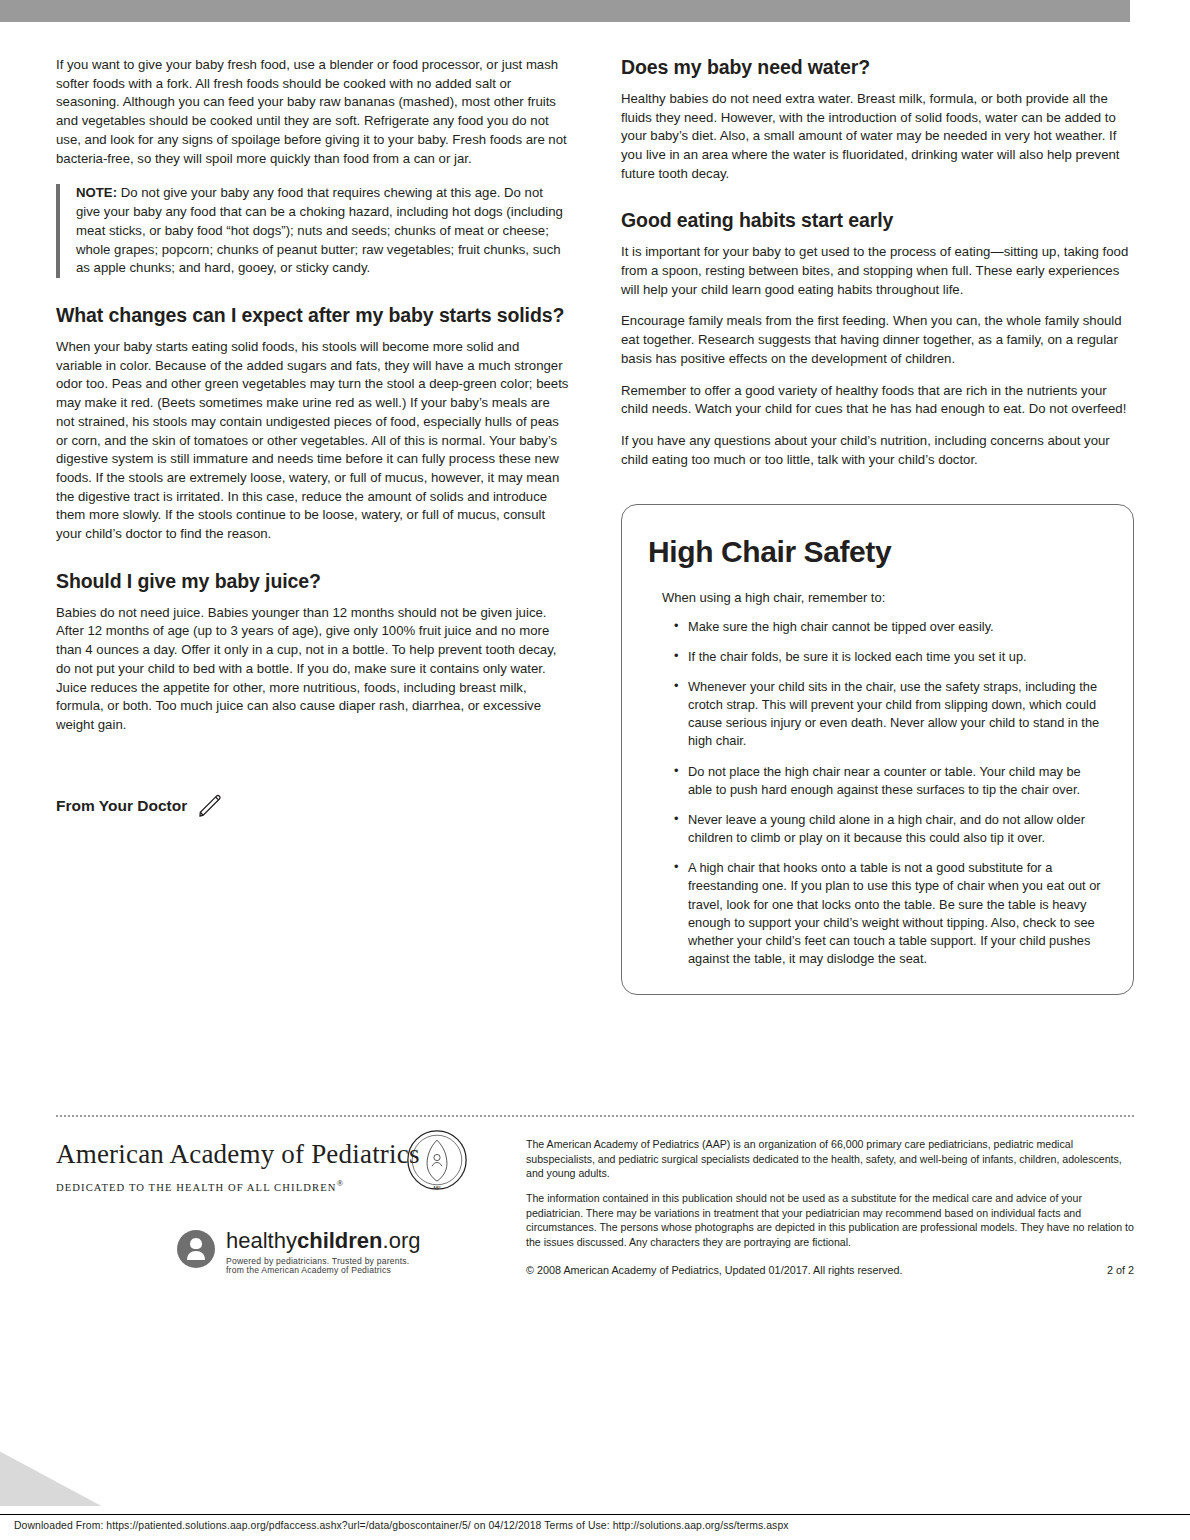If you want to give your baby fresh food, use a blender or food processor, or just mash softer foods with a fork. All fresh foods should be cooked with no added salt or seasoning. Although you can feed your baby raw bananas (mashed), most other fruits and vegetables should be cooked until they are soft. Refrigerate any food you do not use, and look for any signs of spoilage before giving it to your baby. Fresh foods are not bacteria-free, so they will spoil more quickly than food from a can or jar.
NOTE: Do not give your baby any food that requires chewing at this age. Do not give your baby any food that can be a choking hazard, including hot dogs (including meat sticks, or baby food “hot dogs”); nuts and seeds; chunks of meat or cheese; whole grapes; popcorn; chunks of peanut butter; raw vegetables; fruit chunks, such as apple chunks; and hard, gooey, or sticky candy.
What changes can I expect after my baby starts solids?
When your baby starts eating solid foods, his stools will become more solid and variable in color. Because of the added sugars and fats, they will have a much stronger odor too. Peas and other green vegetables may turn the stool a deep-green color; beets may make it red. (Beets sometimes make urine red as well.) If your baby’s meals are not strained, his stools may contain undigested pieces of food, especially hulls of peas or corn, and the skin of tomatoes or other vegetables. All of this is normal. Your baby’s digestive system is still immature and needs time before it can fully process these new foods. If the stools are extremely loose, watery, or full of mucus, however, it may mean the digestive tract is irritated. In this case, reduce the amount of solids and introduce them more slowly. If the stools continue to be loose, watery, or full of mucus, consult your child’s doctor to find the reason.
Should I give my baby juice?
Babies do not need juice. Babies younger than 12 months should not be given juice. After 12 months of age (up to 3 years of age), give only 100% fruit juice and no more than 4 ounces a day. Offer it only in a cup, not in a bottle. To help prevent tooth decay, do not put your child to bed with a bottle. If you do, make sure it contains only water. Juice reduces the appetite for other, more nutritious, foods, including breast milk, formula, or both. Too much juice can also cause diaper rash, diarrhea, or excessive weight gain.
From Your Doctor
Does my baby need water?
Healthy babies do not need extra water. Breast milk, formula, or both provide all the fluids they need. However, with the introduction of solid foods, water can be added to your baby’s diet. Also, a small amount of water may be needed in very hot weather. If you live in an area where the water is fluoridated, drinking water will also help prevent future tooth decay.
Good eating habits start early
It is important for your baby to get used to the process of eating—sitting up, taking food from a spoon, resting between bites, and stopping when full. These early experiences will help your child learn good eating habits throughout life.
Encourage family meals from the first feeding. When you can, the whole family should eat together. Research suggests that having dinner together, as a family, on a regular basis has positive effects on the development of children.
Remember to offer a good variety of healthy foods that are rich in the nutrients your child needs. Watch your child for cues that he has had enough to eat. Do not overfeed!
If you have any questions about your child’s nutrition, including concerns about your child eating too much or too little, talk with your child’s doctor.
High Chair Safety
When using a high chair, remember to:
Make sure the high chair cannot be tipped over easily.
If the chair folds, be sure it is locked each time you set it up.
Whenever your child sits in the chair, use the safety straps, including the crotch strap. This will prevent your child from slipping down, which could cause serious injury or even death. Never allow your child to stand in the high chair.
Do not place the high chair near a counter or table. Your child may be able to push hard enough against these surfaces to tip the chair over.
Never leave a young child alone in a high chair, and do not allow older children to climb or play on it because this could also tip it over.
A high chair that hooks onto a table is not a good substitute for a freestanding one. If you plan to use this type of chair when you eat out or travel, look for one that locks onto the table. Be sure the table is heavy enough to support your child’s weight without tipping. Also, check to see whether your child’s feet can touch a table support. If your child pushes against the table, it may dislodge the seat.
American Academy of Pediatrics
Dedicated to the health of all children®
AAP
healthychildren.org
Powered by pediatricians. Trusted by parents.
from the American Academy of Pediatrics
The American Academy of Pediatrics (AAP) is an organization of 66,000 primary care pediatricians, pediatric medical subspecialists, and pediatric surgical specialists dedicated to the health, safety, and well-being of infants, children, adolescents, and young adults.
The information contained in this publication should not be used as a substitute for the medical care and advice of your pediatrician. There may be variations in treatment that your pediatrician may recommend based on individual facts and circumstances. The persons whose photographs are depicted in this publication are professional models. They have no relation to the issues discussed. Any characters they are portraying are fictional.
© 2008 American Academy of Pediatrics, Updated 01/2017. All rights reserved. 2 of 2
Downloaded From: https://patiented.solutions.aap.org/pdfaccess.ashx?url=/data/gboscontainer/5/ on 04/12/2018 Terms of Use: http://solutions.aap.org/ss/terms.aspx